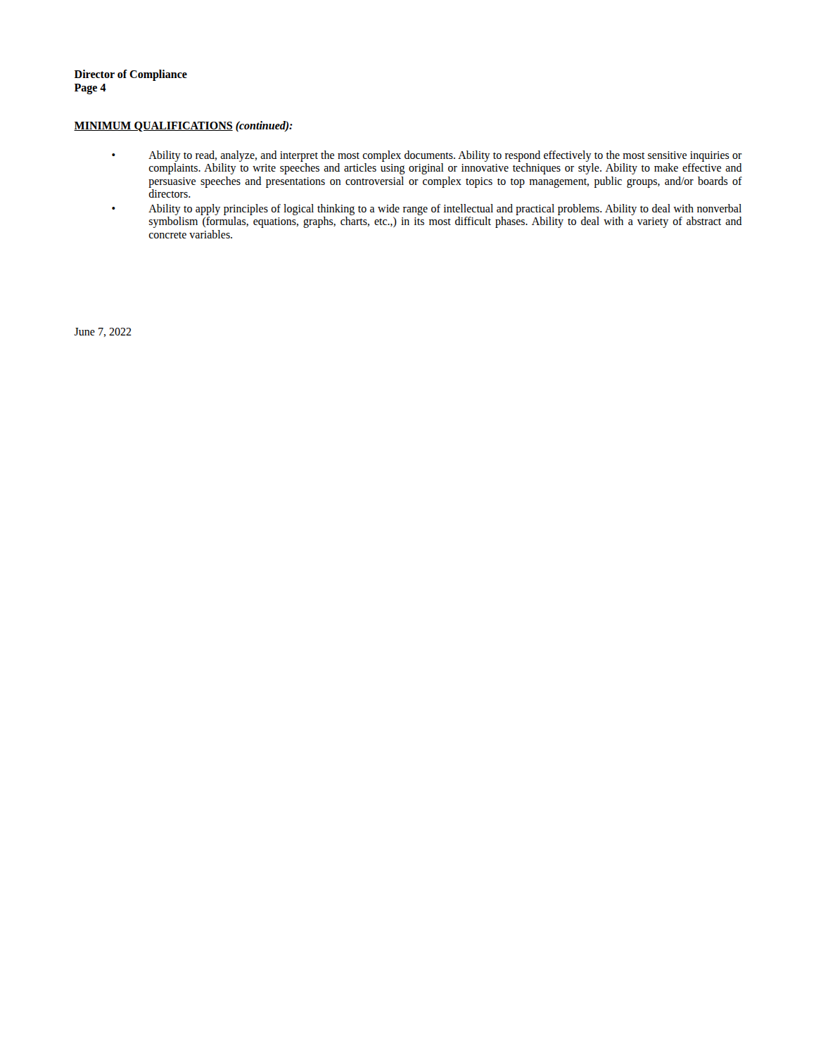Director of Compliance
Page 4
MINIMUM QUALIFICATIONS
(continued):
Ability to read, analyze, and interpret the most complex documents. Ability to respond effectively to the most sensitive inquiries or complaints. Ability to write speeches and articles using original or innovative techniques or style. Ability to make effective and persuasive speeches and presentations on controversial or complex topics to top management, public groups, and/or boards of directors.
Ability to apply principles of logical thinking to a wide range of intellectual and practical problems. Ability to deal with nonverbal symbolism (formulas, equations, graphs, charts, etc.,) in its most difficult phases. Ability to deal with a variety of abstract and concrete variables.
June 7, 2022